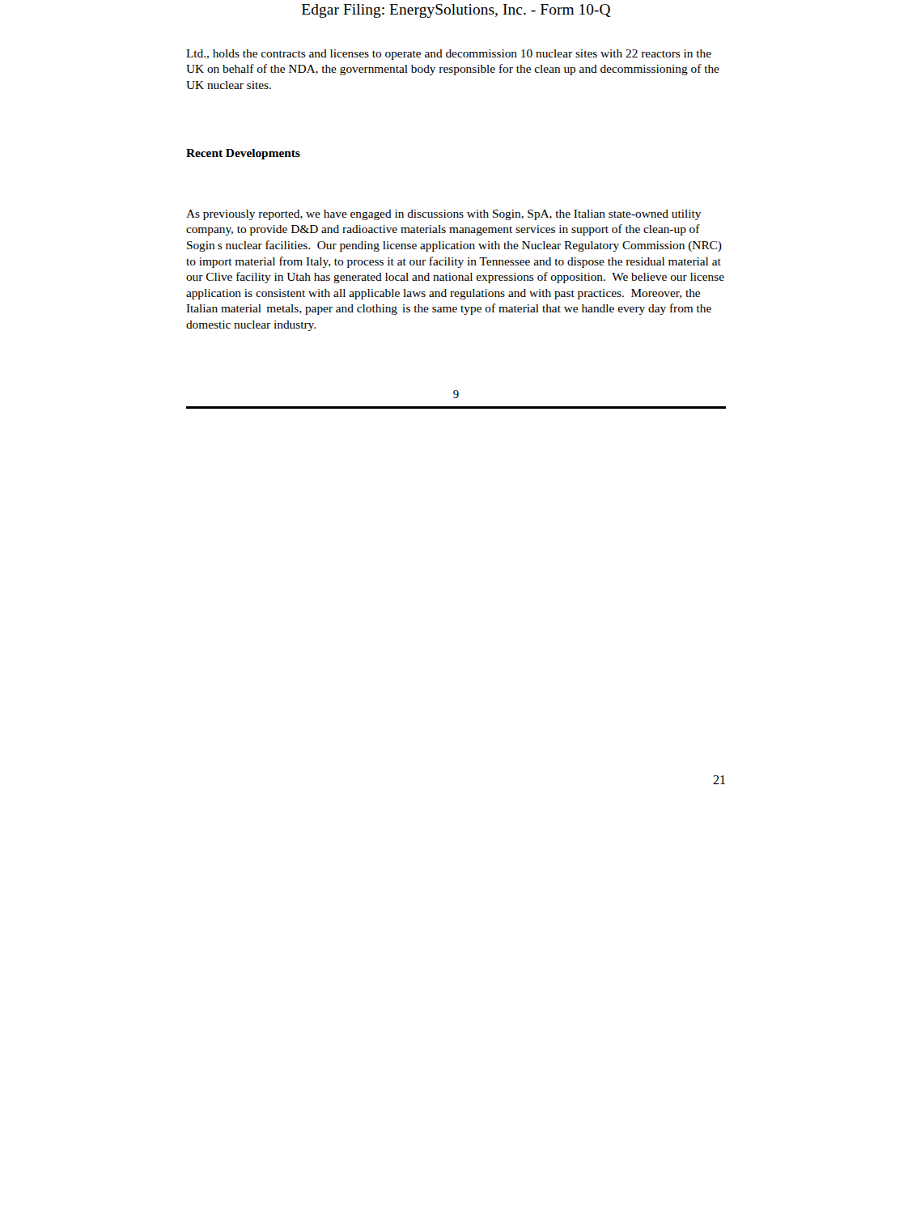Edgar Filing: EnergySolutions, Inc. - Form 10-Q
Ltd., holds the contracts and licenses to operate and decommission 10 nuclear sites with 22 reactors in the UK on behalf of the NDA, the governmental body responsible for the clean up and decommissioning of the UK nuclear sites.
Recent Developments
As previously reported, we have engaged in discussions with Sogin, SpA, the Italian state-owned utility company, to provide D&D and radioactive materials management services in support of the clean-up of Sogin s nuclear facilities. Our pending license application with the Nuclear Regulatory Commission (NRC) to import material from Italy, to process it at our facility in Tennessee and to dispose the residual material at our Clive facility in Utah has generated local and national expressions of opposition. We believe our license application is consistent with all applicable laws and regulations and with past practices. Moreover, the Italian material  metals, paper and clothing  is the same type of material that we handle every day from the domestic nuclear industry.
9
21